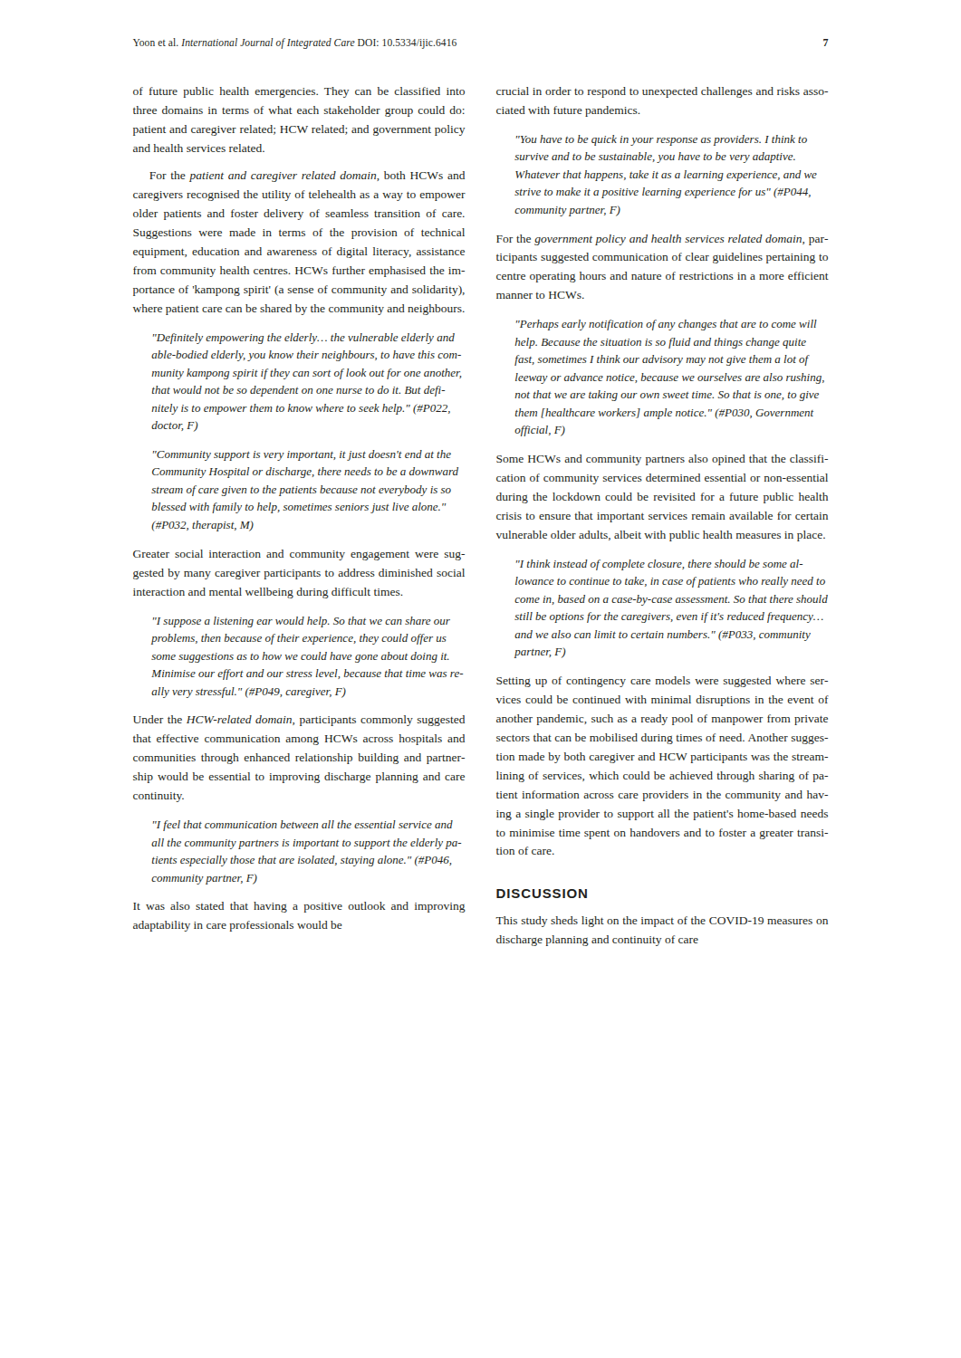Yoon et al. International Journal of Integrated Care DOI: 10.5334/ijic.6416
7
of future public health emergencies. They can be classified into three domains in terms of what each stakeholder group could do: patient and caregiver related; HCW related; and government policy and health services related.
For the patient and caregiver related domain, both HCWs and caregivers recognised the utility of telehealth as a way to empower older patients and foster delivery of seamless transition of care. Suggestions were made in terms of the provision of technical equipment, education and awareness of digital literacy, assistance from community health centres. HCWs further emphasised the importance of 'kampong spirit' (a sense of community and solidarity), where patient care can be shared by the community and neighbours.
"Definitely empowering the elderly… the vulnerable elderly and able-bodied elderly, you know their neighbours, to have this community kampong spirit if they can sort of look out for one another, that would not be so dependent on one nurse to do it. But definitely is to empower them to know where to seek help." (#P022, doctor, F)
"Community support is very important, it just doesn't end at the Community Hospital or discharge, there needs to be a downward stream of care given to the patients because not everybody is so blessed with family to help, sometimes seniors just live alone." (#P032, therapist, M)
Greater social interaction and community engagement were suggested by many caregiver participants to address diminished social interaction and mental wellbeing during difficult times.
"I suppose a listening ear would help. So that we can share our problems, then because of their experience, they could offer us some suggestions as to how we could have gone about doing it. Minimise our effort and our stress level, because that time was really very stressful." (#P049, caregiver, F)
Under the HCW-related domain, participants commonly suggested that effective communication among HCWs across hospitals and communities through enhanced relationship building and partnership would be essential to improving discharge planning and care continuity.
"I feel that communication between all the essential service and all the community partners is important to support the elderly patients especially those that are isolated, staying alone." (#P046, community partner, F)
It was also stated that having a positive outlook and improving adaptability in care professionals would be
crucial in order to respond to unexpected challenges and risks associated with future pandemics.
"You have to be quick in your response as providers. I think to survive and to be sustainable, you have to be very adaptive. Whatever that happens, take it as a learning experience, and we strive to make it a positive learning experience for us" (#P044, community partner, F)
For the government policy and health services related domain, participants suggested communication of clear guidelines pertaining to centre operating hours and nature of restrictions in a more efficient manner to HCWs.
"Perhaps early notification of any changes that are to come will help. Because the situation is so fluid and things change quite fast, sometimes I think our advisory may not give them a lot of leeway or advance notice, because we ourselves are also rushing, not that we are taking our own sweet time. So that is one, to give them [healthcare workers] ample notice." (#P030, Government official, F)
Some HCWs and community partners also opined that the classification of community services determined essential or non-essential during the lockdown could be revisited for a future public health crisis to ensure that important services remain available for certain vulnerable older adults, albeit with public health measures in place.
"I think instead of complete closure, there should be some allowance to continue to take, in case of patients who really need to come in, based on a case-by-case assessment. So that there should still be options for the caregivers, even if it's reduced frequency…and we also can limit to certain numbers." (#P033, community partner, F)
Setting up of contingency care models were suggested where services could be continued with minimal disruptions in the event of another pandemic, such as a ready pool of manpower from private sectors that can be mobilised during times of need. Another suggestion made by both caregiver and HCW participants was the streamlining of services, which could be achieved through sharing of patient information across care providers in the community and having a single provider to support all the patient's home-based needs to minimise time spent on handovers and to foster a greater transition of care.
Discussion
This study sheds light on the impact of the COVID-19 measures on discharge planning and continuity of care